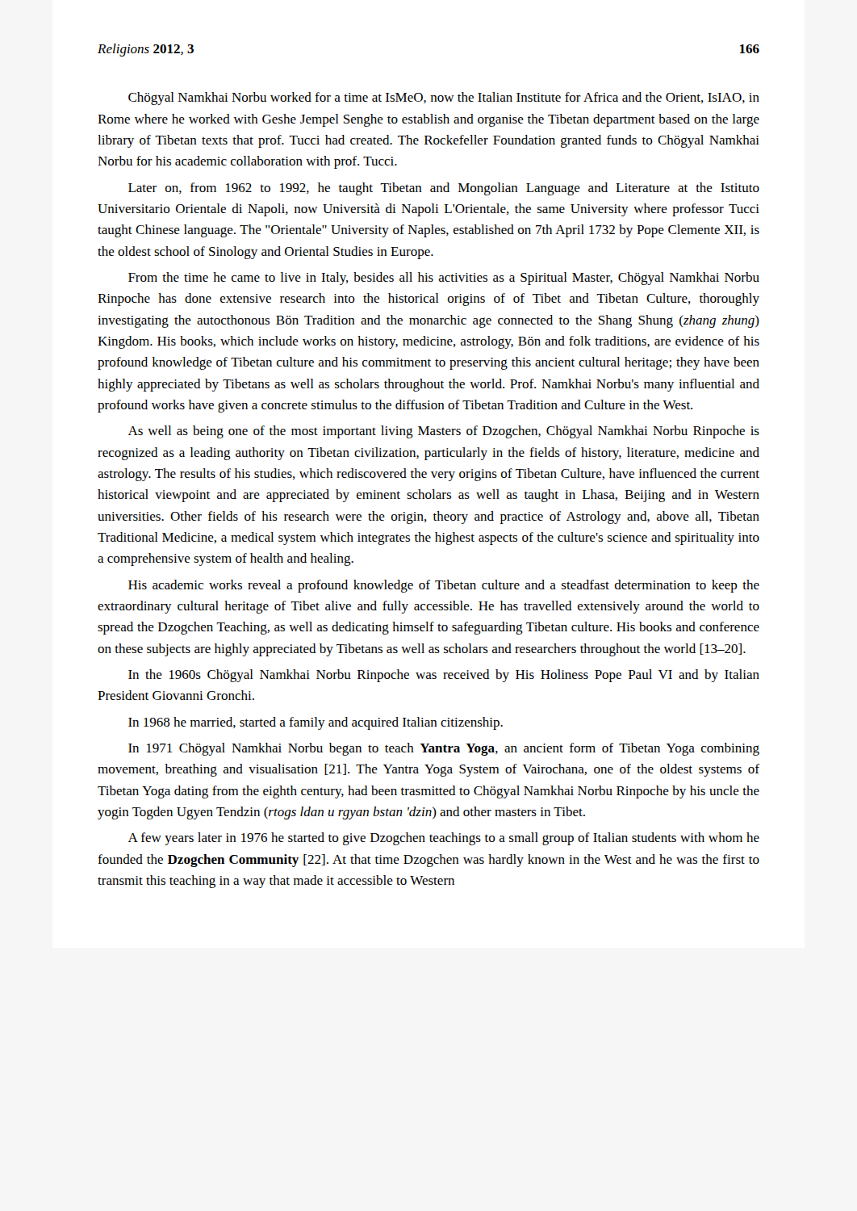Religions 2012, 3 166
Chögyal Namkhai Norbu worked for a time at IsMeO, now the Italian Institute for Africa and the Orient, IsIAO, in Rome where he worked with Geshe Jempel Senghe to establish and organise the Tibetan department based on the large library of Tibetan texts that prof. Tucci had created. The Rockefeller Foundation granted funds to Chögyal Namkhai Norbu for his academic collaboration with prof. Tucci.
Later on, from 1962 to 1992, he taught Tibetan and Mongolian Language and Literature at the Istituto Universitario Orientale di Napoli, now Università di Napoli L'Orientale, the same University where professor Tucci taught Chinese language. The "Orientale" University of Naples, established on 7th April 1732 by Pope Clemente XII, is the oldest school of Sinology and Oriental Studies in Europe.
From the time he came to live in Italy, besides all his activities as a Spiritual Master, Chögyal Namkhai Norbu Rinpoche has done extensive research into the historical origins of of Tibet and Tibetan Culture, thoroughly investigating the autocthonous Bön Tradition and the monarchic age connected to the Shang Shung (zhang zhung) Kingdom. His books, which include works on history, medicine, astrology, Bön and folk traditions, are evidence of his profound knowledge of Tibetan culture and his commitment to preserving this ancient cultural heritage; they have been highly appreciated by Tibetans as well as scholars throughout the world. Prof. Namkhai Norbu's many influential and profound works have given a concrete stimulus to the diffusion of Tibetan Tradition and Culture in the West.
As well as being one of the most important living Masters of Dzogchen, Chögyal Namkhai Norbu Rinpoche is recognized as a leading authority on Tibetan civilization, particularly in the fields of history, literature, medicine and astrology. The results of his studies, which rediscovered the very origins of Tibetan Culture, have influenced the current historical viewpoint and are appreciated by eminent scholars as well as taught in Lhasa, Beijing and in Western universities. Other fields of his research were the origin, theory and practice of Astrology and, above all, Tibetan Traditional Medicine, a medical system which integrates the highest aspects of the culture's science and spirituality into a comprehensive system of health and healing.
His academic works reveal a profound knowledge of Tibetan culture and a steadfast determination to keep the extraordinary cultural heritage of Tibet alive and fully accessible. He has travelled extensively around the world to spread the Dzogchen Teaching, as well as dedicating himself to safeguarding Tibetan culture. His books and conference on these subjects are highly appreciated by Tibetans as well as scholars and researchers throughout the world [13–20].
In the 1960s Chögyal Namkhai Norbu Rinpoche was received by His Holiness Pope Paul VI and by Italian President Giovanni Gronchi.
In 1968 he married, started a family and acquired Italian citizenship.
In 1971 Chögyal Namkhai Norbu began to teach Yantra Yoga, an ancient form of Tibetan Yoga combining movement, breathing and visualisation [21]. The Yantra Yoga System of Vairochana, one of the oldest systems of Tibetan Yoga dating from the eighth century, had been trasmitted to Chögyal Namkhai Norbu Rinpoche by his uncle the yogin Togden Ugyen Tendzin (rtogs ldan u rgyan bstan 'dzin) and other masters in Tibet.
A few years later in 1976 he started to give Dzogchen teachings to a small group of Italian students with whom he founded the Dzogchen Community [22]. At that time Dzogchen was hardly known in the West and he was the first to transmit this teaching in a way that made it accessible to Western